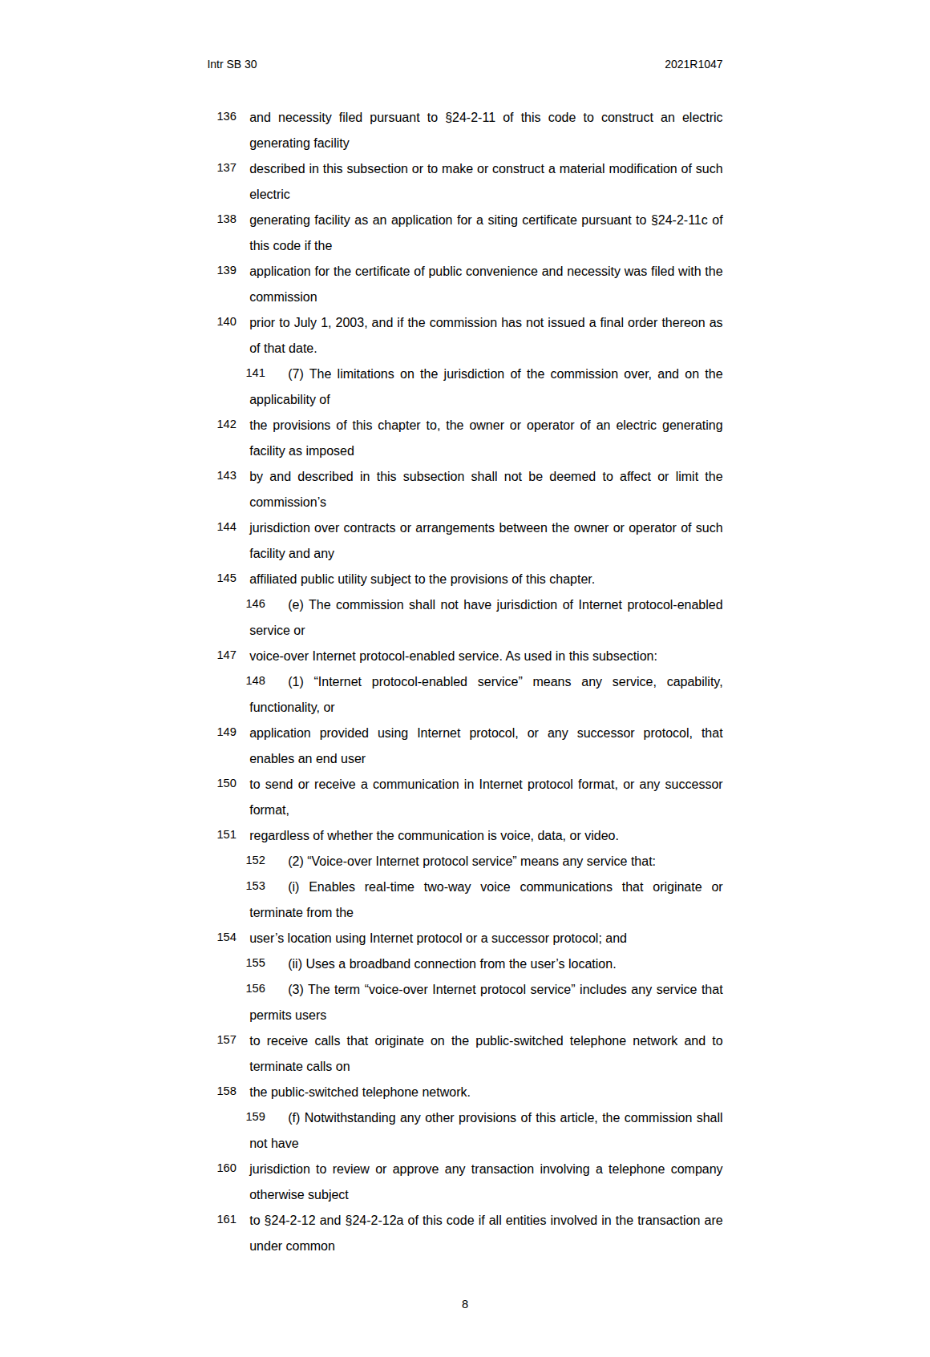Intr SB 30 2021R1047
and necessity filed pursuant to §24-2-11 of this code to construct an electric generating facility
described in this subsection or to make or construct a material modification of such electric
generating facility as an application for a siting certificate pursuant to §24-2-11c of this code if the
application for the certificate of public convenience and necessity was filed with the commission
prior to July 1, 2003, and if the commission has not issued a final order thereon as of that date.
(7) The limitations on the jurisdiction of the commission over, and on the applicability of
the provisions of this chapter to, the owner or operator of an electric generating facility as imposed
by and described in this subsection shall not be deemed to affect or limit the commission’s
jurisdiction over contracts or arrangements between the owner or operator of such facility and any
affiliated public utility subject to the provisions of this chapter.
(e) The commission shall not have jurisdiction of Internet protocol-enabled service or
voice-over Internet protocol-enabled service. As used in this subsection:
(1) “Internet protocol-enabled service” means any service, capability, functionality, or
application provided using Internet protocol, or any successor protocol, that enables an end user
to send or receive a communication in Internet protocol format, or any successor format,
regardless of whether the communication is voice, data, or video.
(2) “Voice-over Internet protocol service” means any service that:
(i) Enables real-time two-way voice communications that originate or terminate from the
user’s location using Internet protocol or a successor protocol; and
(ii) Uses a broadband connection from the user’s location.
(3) The term “voice-over Internet protocol service” includes any service that permits users
to receive calls that originate on the public-switched telephone network and to terminate calls on
the public-switched telephone network.
(f) Notwithstanding any other provisions of this article, the commission shall not have
jurisdiction to review or approve any transaction involving a telephone company otherwise subject
to §24-2-12 and §24-2-12a of this code if all entities involved in the transaction are under common
8